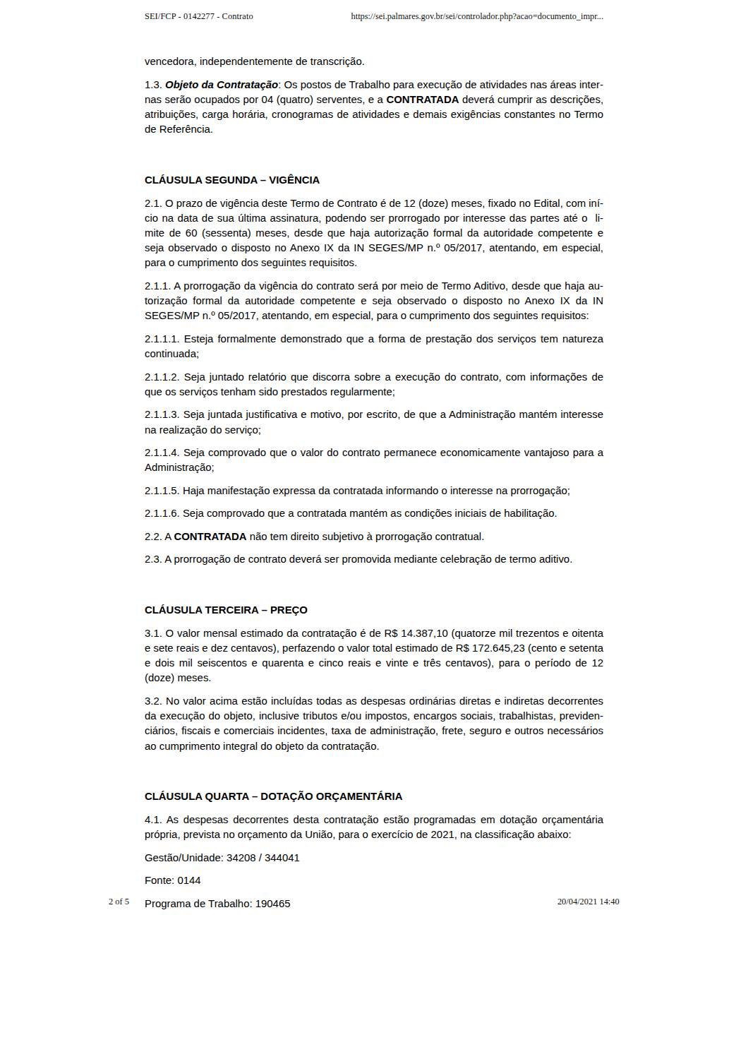SEI/FCP - 0142277 - Contrato
https://sei.palmares.gov.br/sei/controlador.php?acao=documento_impr...
vencedora, independentemente de transcrição.
1.3. Objeto da Contratação: Os postos de Trabalho para execução de atividades nas áreas internas serão ocupados por 04 (quatro) serventes, e a CONTRATADA deverá cumprir as descrições, atribuições, carga horária, cronogramas de atividades e demais exigências constantes no Termo de Referência.
CLÁUSULA SEGUNDA – VIGÊNCIA
2.1. O prazo de vigência deste Termo de Contrato é de 12 (doze) meses, fixado no Edital, com início na data de sua última assinatura, podendo ser prorrogado por interesse das partes até o limite de 60 (sessenta) meses, desde que haja autorização formal da autoridade competente e seja observado o disposto no Anexo IX da IN SEGES/MP n.º 05/2017, atentando, em especial, para o cumprimento dos seguintes requisitos.
2.1.1. A prorrogação da vigência do contrato será por meio de Termo Aditivo, desde que haja autorização formal da autoridade competente e seja observado o disposto no Anexo IX da IN SEGES/MP n.º 05/2017, atentando, em especial, para o cumprimento dos seguintes requisitos:
2.1.1.1. Esteja formalmente demonstrado que a forma de prestação dos serviços tem natureza continuada;
2.1.1.2. Seja juntado relatório que discorra sobre a execução do contrato, com informações de que os serviços tenham sido prestados regularmente;
2.1.1.3. Seja juntada justificativa e motivo, por escrito, de que a Administração mantém interesse na realização do serviço;
2.1.1.4. Seja comprovado que o valor do contrato permanece economicamente vantajoso para a Administração;
2.1.1.5. Haja manifestação expressa da contratada informando o interesse na prorrogação;
2.1.1.6. Seja comprovado que a contratada mantém as condições iniciais de habilitação.
2.2. A CONTRATADA não tem direito subjetivo à prorrogação contratual.
2.3. A prorrogação de contrato deverá ser promovida mediante celebração de termo aditivo.
CLÁUSULA TERCEIRA – PREÇO
3.1. O valor mensal estimado da contratação é de R$ 14.387,10 (quatorze mil trezentos e oitenta e sete reais e dez centavos), perfazendo o valor total estimado de R$ 172.645,23 (cento e setenta e dois mil seiscentos e quarenta e cinco reais e vinte e três centavos), para o período de 12 (doze) meses.
3.2. No valor acima estão incluídas todas as despesas ordinárias diretas e indiretas decorrentes da execução do objeto, inclusive tributos e/ou impostos, encargos sociais, trabalhistas, previdenciários, fiscais e comerciais incidentes, taxa de administração, frete, seguro e outros necessários ao cumprimento integral do objeto da contratação.
CLÁUSULA QUARTA – DOTAÇÃO ORÇAMENTÁRIA
4.1. As despesas decorrentes desta contratação estão programadas em dotação orçamentária própria, prevista no orçamento da União, para o exercício de 2021, na classificação abaixo:
Gestão/Unidade: 34208 / 344041
Fonte: 0144
Programa de Trabalho: 190465
2 of 5
20/04/2021 14:40